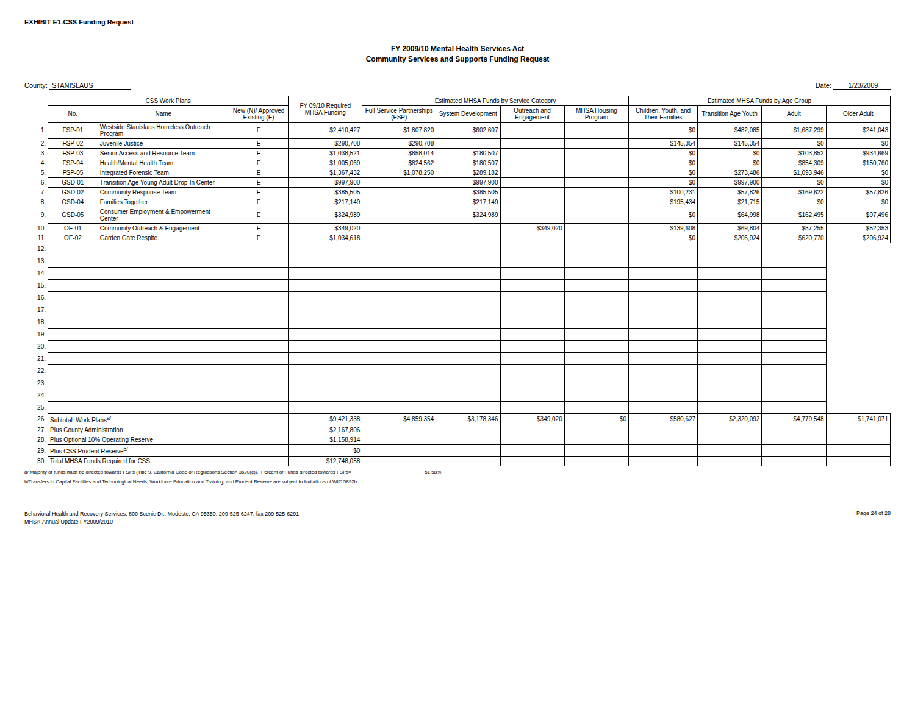EXHIBIT E1-CSS Funding Request
FY 2009/10 Mental Health Services Act
Community Services and Supports Funding Request
County: STANISLAUS
Date: 1/23/2009
| | CSS Work Plans | FY 09/10 Required MHSA Funding | Estimated MHSA Funds by Service Category | Estimated MHSA Funds by Age Group |
| --- | --- | --- | --- | --- |
| | No. | Name | New (N)/ Approved Existing (E) | Full Service Partnerships (FSP) | System Development | Outreach and Engagement | MHSA Housing Program | Children, Youth, and Their Families | Transition Age Youth | Adult | Older Adult |
| 1. | FSP-01 | Westside Stanislaus Homeless Outreach Program | E | $2,410,427 | $1,807,820 | $602,607 | | | $0 | $482,085 | $1,687,299 | $241,043 |
| 2. | FSP-02 | Juvenile Justice | E | $290,708 | $290,708 | | | | $145,354 | $145,354 | $0 | $0 |
| 3. | FSP-03 | Senior Access and Resource Team | E | $1,038,521 | $858,014 | $180,507 | | | $0 | $0 | $103,852 | $934,669 |
| 4. | FSP-04 | Health/Mental Health Team | E | $1,005,069 | $824,562 | $180,507 | | | $0 | $0 | $854,309 | $150,760 |
| 5. | FSP-05 | Integrated Forensic Team | E | $1,367,432 | $1,078,250 | $289,182 | | | $0 | $273,486 | $1,093,946 | $0 |
| 6. | GSD-01 | Transition Age Young Adult Drop-In Center | E | $997,900 | | $997,900 | | | $0 | $997,900 | $0 | $0 |
| 7. | GSD-02 | Community Response Team | E | $385,505 | | $385,505 | | | $100,231 | $57,826 | $169,622 | $57,826 |
| 8. | GSD-04 | Families Together | E | $217,149 | | $217,149 | | | $195,434 | $21,715 | $0 | $0 |
| 9. | GSD-05 | Consumer Employment & Empowerment Center | E | $324,989 | | $324,989 | | | $0 | $64,998 | $162,495 | $97,496 |
| 10. | OE-01 | Community Outreach & Engagement | E | $349,020 | | | $349,020 | | $139,608 | $69,804 | $87,255 | $52,353 |
| 11. | OE-02 | Garden Gate Respite | E | $1,034,618 | | | | | $0 | $206,924 | $620,770 | $206,924 |
| 12. | | | | | | | | | | | |
| 13. | | | | | | | | | | | |
| 14. | | | | | | | | | | | |
| 15. | | | | | | | | | | | |
| 16. | | | | | | | | | | | |
| 17. | | | | | | | | | | | |
| 18. | | | | | | | | | | | |
| 19. | | | | | | | | | | | |
| 20. | | | | | | | | | | | |
| 21. | | | | | | | | | | | |
| 22. | | | | | | | | | | | |
| 23. | | | | | | | | | | | |
| 24. | | | | | | | | | | | |
| 25. | | | | | | | | | | | |
| 26. | Subtotal: Work Plans a/ | $9,421,338 | $4,859,354 | $3,178,346 | $349,020 | $0 | $580,627 | $2,320,092 | $4,779,548 | $1,741,071 |
| 27. | Plus County Administration | $2,167,806 | | | | | | | | |
| 28. | Plus Optional 10% Operating Reserve | $1,158,914 | | | | | | | | |
| 29. | Plus CSS Prudent Reserve b/ | $0 | | | | | | | | |
| 30. | Total MHSA Funds Required for CSS | $12,748,058 | | | | | | | | |
a/ Majority of funds must be directed towards FSPs (Title 9, California Code of Regulations Section 3620(c)). Percent of Funds directed towards FSPs=51.58%
b/Transfers to Capital Facilities and Technological Needs, Workforce Education and Training, and Prudent Reserve are subject to limitations of WIC 5892b.
Behavioral Health and Recovery Services, 800 Scenic Dr., Modesto, CA 95350, 209-525-6247, fax 209-525-6291
MHSA-Annual Update FY2009/2010
Page 24 of 28